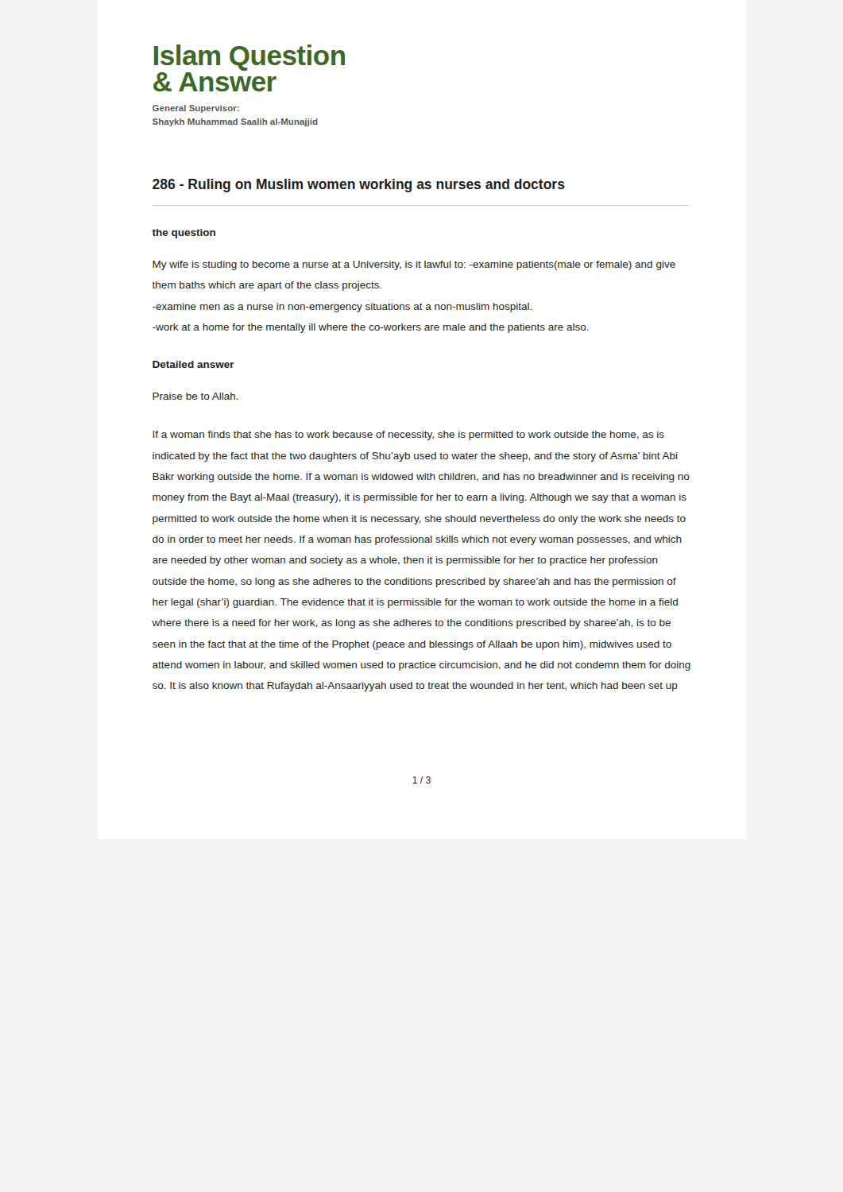Islam Question
& Answer
General Supervisor:
Shaykh Muhammad Saalih al-Munajjid
286 - Ruling on Muslim women working as nurses and doctors
the question
My wife is studing to become a nurse at a University, is it lawful to: -examine patients(male or female) and give them baths which are apart of the class projects.
-examine men as a nurse in non-emergency situations at a non-muslim hospital.
-work at a home for the mentally ill where the co-workers are male and the patients are also.
Detailed answer
Praise be to Allah.
If a woman finds that she has to work because of necessity, she is permitted to work outside the home, as is indicated by the fact that the two daughters of Shu’ayb used to water the sheep, and the story of Asma’ bint Abi Bakr working outside the home. If a woman is widowed with children, and has no breadwinner and is receiving no money from the Bayt al-Maal (treasury), it is permissible for her to earn a living. Although we say that a woman is permitted to work outside the home when it is necessary, she should nevertheless do only the work she needs to do in order to meet her needs. If a woman has professional skills which not every woman possesses, and which are needed by other woman and society as a whole, then it is permissible for her to practice her profession outside the home, so long as she adheres to the conditions prescribed by sharee’ah and has the permission of her legal (shar’i) guardian. The evidence that it is permissible for the woman to work outside the home in a field where there is a need for her work, as long as she adheres to the conditions prescribed by sharee’ah, is to be seen in the fact that at the time of the Prophet (peace and blessings of Allaah be upon him), midwives used to attend women in labour, and skilled women used to practice circumcision, and he did not condemn them for doing so. It is also known that Rufaydah al-Ansaariyyah used to treat the wounded in her tent, which had been set up
1 / 3